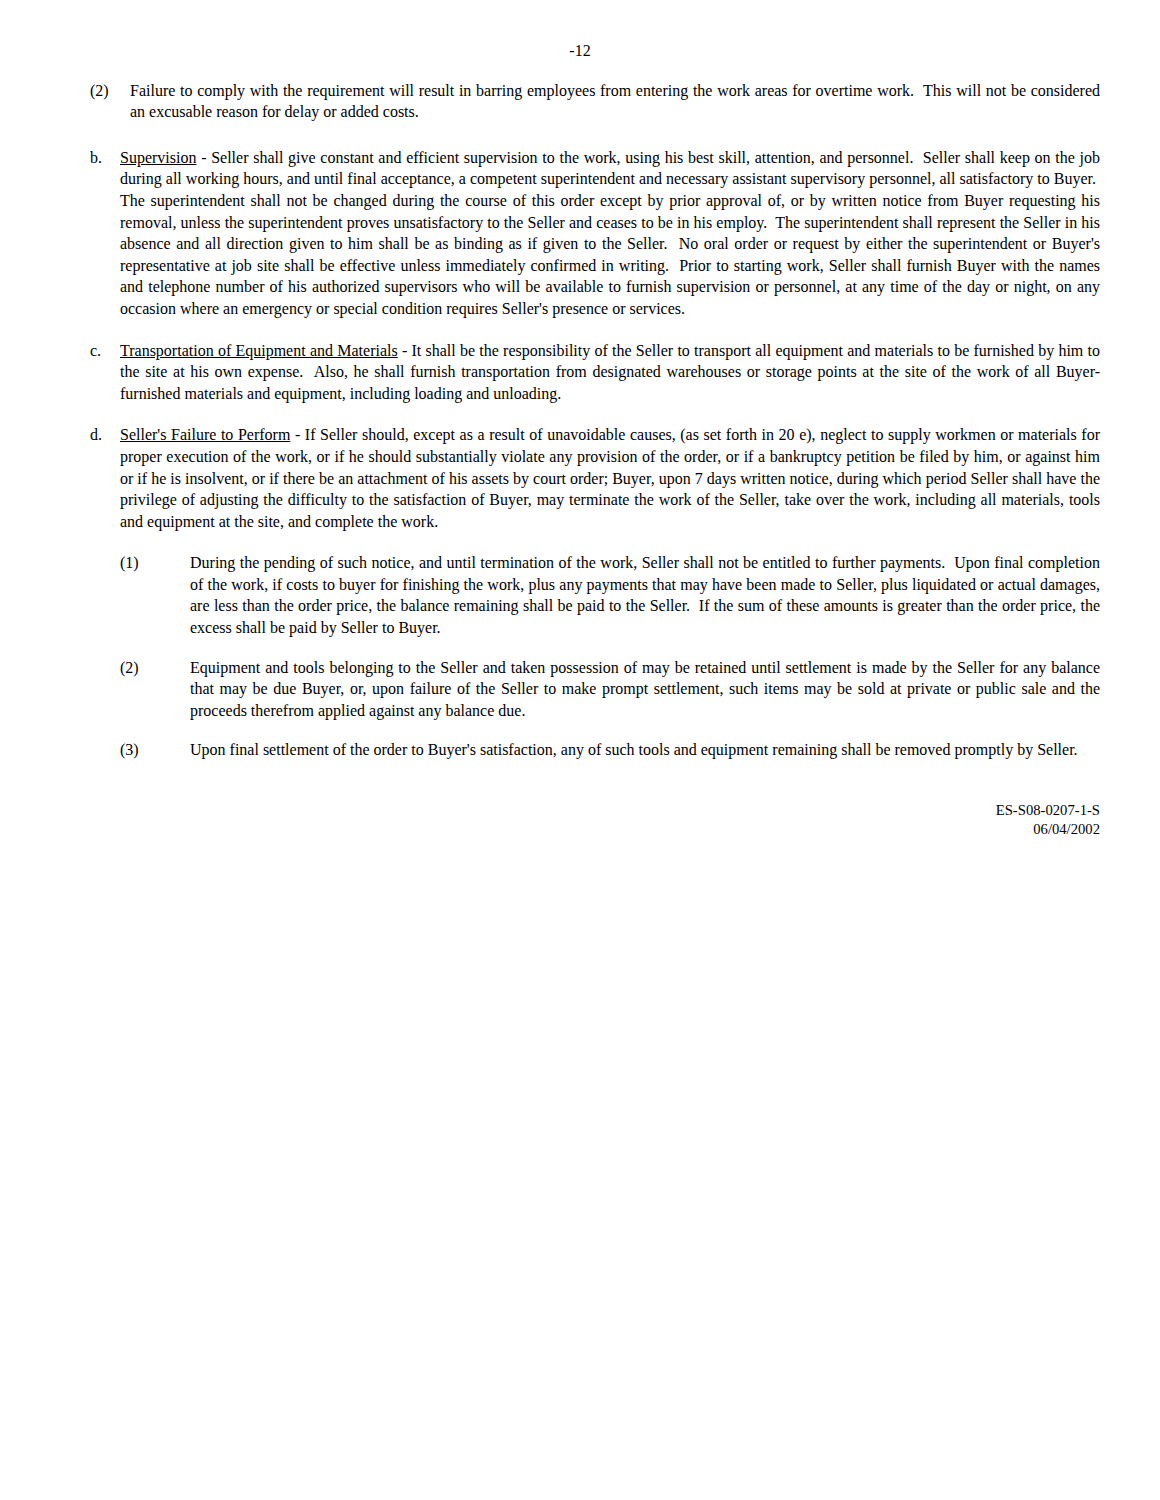-12
(2)
Failure to comply with the requirement will result in barring employees from entering the work areas for overtime work. This will not be considered an excusable reason for delay or added costs.
b.
Supervision - Seller shall give constant and efficient supervision to the work, using his best skill, attention, and personnel. Seller shall keep on the job during all working hours, and until final acceptance, a competent superintendent and necessary assistant supervisory personnel, all satisfactory to Buyer. The superintendent shall not be changed during the course of this order except by prior approval of, or by written notice from Buyer requesting his removal, unless the superintendent proves unsatisfactory to the Seller and ceases to be in his employ. The superintendent shall represent the Seller in his absence and all direction given to him shall be as binding as if given to the Seller. No oral order or request by either the superintendent or Buyer's representative at job site shall be effective unless immediately confirmed in writing. Prior to starting work, Seller shall furnish Buyer with the names and telephone number of his authorized supervisors who will be available to furnish supervision or personnel, at any time of the day or night, on any occasion where an emergency or special condition requires Seller's presence or services.
c.
Transportation of Equipment and Materials - It shall be the responsibility of the Seller to transport all equipment and materials to be furnished by him to the site at his own expense. Also, he shall furnish transportation from designated warehouses or storage points at the site of the work of all Buyer-furnished materials and equipment, including loading and unloading.
d.
Seller's Failure to Perform - If Seller should, except as a result of unavoidable causes, (as set forth in 20 e), neglect to supply workmen or materials for proper execution of the work, or if he should substantially violate any provision of the order, or if a bankruptcy petition be filed by him, or against him or if he is insolvent, or if there be an attachment of his assets by court order; Buyer, upon 7 days written notice, during which period Seller shall have the privilege of adjusting the difficulty to the satisfaction of Buyer, may terminate the work of the Seller, take over the work, including all materials, tools and equipment at the site, and complete the work.
(1)
During the pending of such notice, and until termination of the work, Seller shall not be entitled to further payments. Upon final completion of the work, if costs to buyer for finishing the work, plus any payments that may have been made to Seller, plus liquidated or actual damages, are less than the order price, the balance remaining shall be paid to the Seller. If the sum of these amounts is greater than the order price, the excess shall be paid by Seller to Buyer.
(2)
Equipment and tools belonging to the Seller and taken possession of may be retained until settlement is made by the Seller for any balance that may be due Buyer, or, upon failure of the Seller to make prompt settlement, such items may be sold at private or public sale and the proceeds therefrom applied against any balance due.
(3)
Upon final settlement of the order to Buyer's satisfaction, any of such tools and equipment remaining shall be removed promptly by Seller.
ES-S08-0207-1-S
06/04/2002